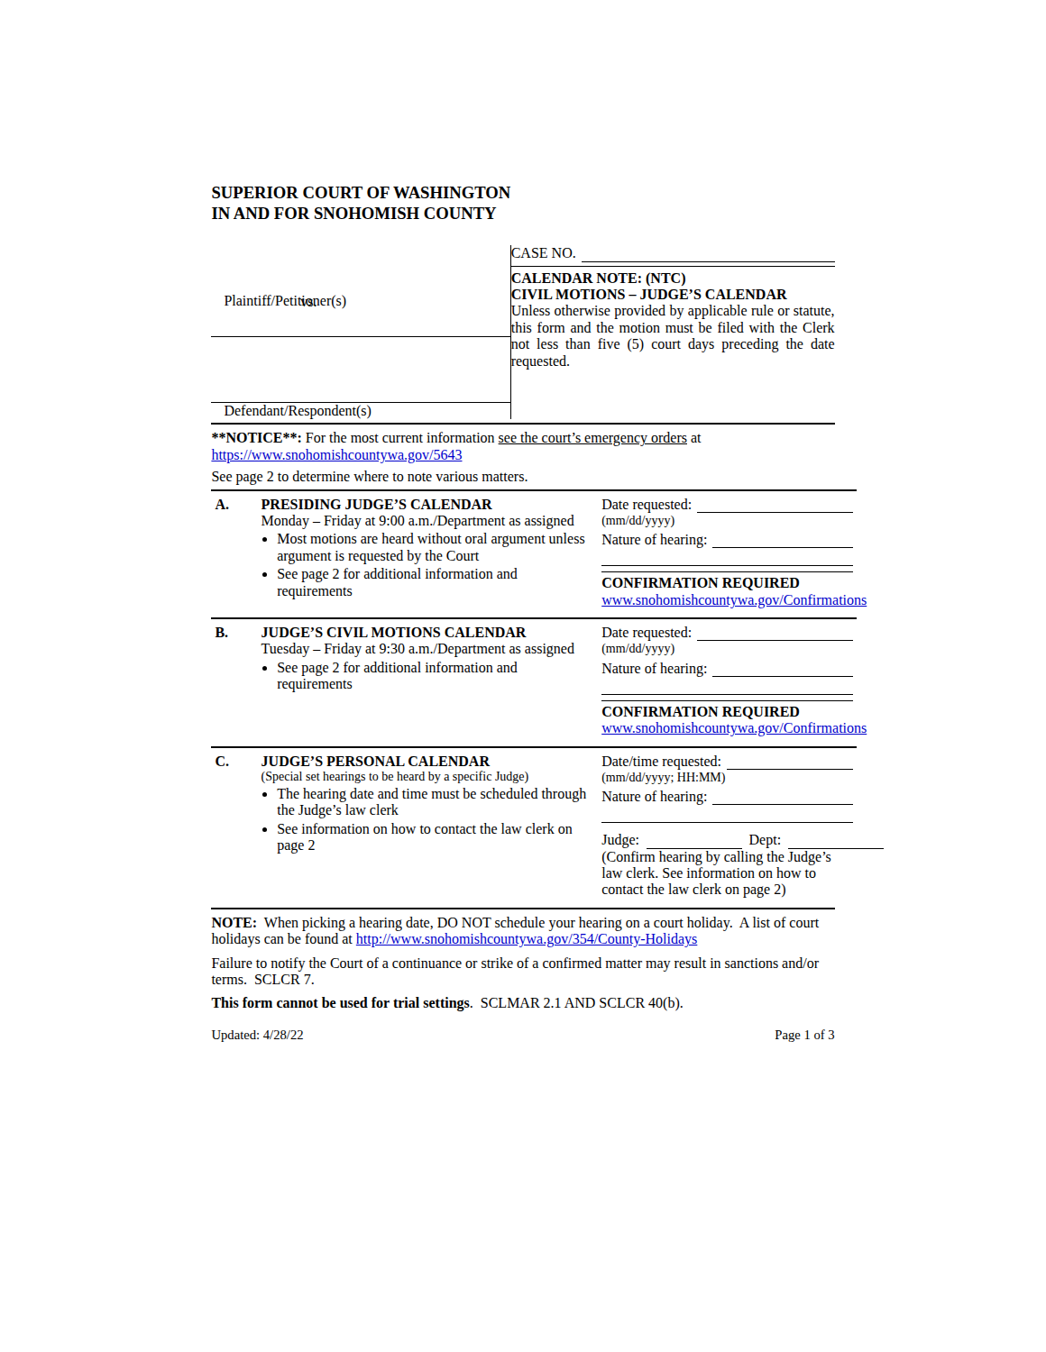SUPERIOR COURT OF WASHINGTON
IN AND FOR SNOHOMISH COUNTY
| Plaintiff/Petitioner(s) vs. Defendant/Respondent(s) | CASE NO. CALENDAR NOTE: (NTC) CIVIL MOTIONS – JUDGE’S CALENDAR Unless otherwise provided by applicable rule or statute, this form and the motion must be filed with the Clerk not less than five (5) court days preceding the date requested. |
**NOTICE**: For the most current information see the court’s emergency orders at https://www.snohomishcountywa.gov/5643
See page 2 to determine where to note various matters.
| A. | PRESIDING JUDGE’S CALENDAR Monday – Friday at 9:00 a.m./Department as assigned Most motions are heard without oral argument unless argument is requested by the Court See page 2 for additional information and requirements | Date requested: (mm/dd/yyyy) Nature of hearing: CONFIRMATION REQUIRED www.snohomishcountywa.gov/Confirmations |
| B. | JUDGE’S CIVIL MOTIONS CALENDAR Tuesday – Friday at 9:30 a.m./Department as assigned See page 2 for additional information and requirements | Date requested: (mm/dd/yyyy) Nature of hearing: CONFIRMATION REQUIRED www.snohomishcountywa.gov/Confirmations |
| C. | JUDGE’S PERSONAL CALENDAR (Special set hearings to be heard by a specific Judge) The hearing date and time must be scheduled through the Judge’s law clerk See information on how to contact the law clerk on page 2 | Date/time requested: (mm/dd/yyyy; HH:MM) Nature of hearing: Judge: Dept: (Confirm hearing by calling the Judge’s law clerk. See information on how to contact the law clerk on page 2) |
NOTE: When picking a hearing date, DO NOT schedule your hearing on a court holiday. A list of court holidays can be found at http://www.snohomishcountywa.gov/354/County-Holidays
Failure to notify the Court of a continuance or strike of a confirmed matter may result in sanctions and/or terms. SCLCR 7.
This form cannot be used for trial settings. SCLMAR 2.1 AND SCLCR 40(b).
Updated: 4/28/22 Page 1 of 3